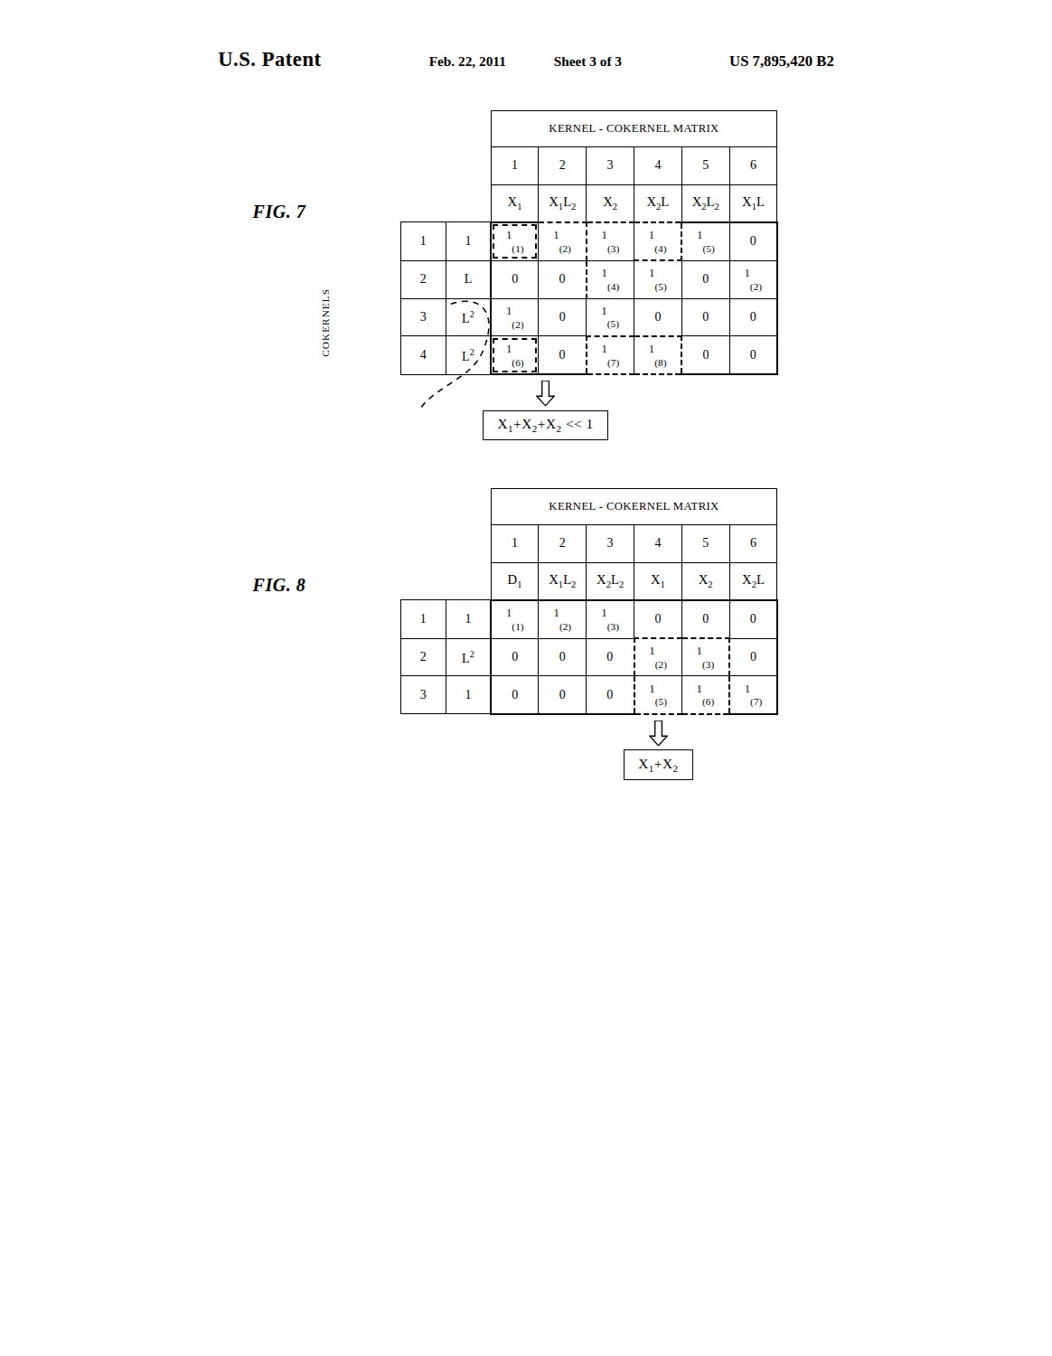U.S. Patent
Feb. 22, 2011
Sheet 3 of 3
US 7,895,420 B2
FIG. 7
COKERNELS
| | | KERNEL - COKERNEL MATRIX |
| | | 1 | 2 | 3 | 4 | 5 | 6 |
| | | X 1 | X 1 L 2 | X 2 | X 2 L | X 2 L 2 | X 1 L |
| 1 | 1 | 1 (1) | 1 (2) | 1 (3) | 1 (4) | 1 (5) | 0 |
| 2 | L | 0 | 0 | 1 (4) | 1 (5) | 0 | 1 (2) |
| 3 | L 2 | 1 (2) | 0 | 1 (5) | 0 | 0 | 0 |
| 4 | L 2 | 1 (6) | 0 | 1 (7) | 1 (8) | 0 | 0 |
X1+X2+X2 << 1
FIG. 8
| | | KERNEL - COKERNEL MATRIX |
| | | 1 | 2 | 3 | 4 | 5 | 6 |
| | | D 1 | X 1 L 2 | X 2 L 2 | X 1 | X 2 | X 2 L |
| 1 | 1 | 1 (1) | 1 (2) | 1 (3) | 0 | 0 | 0 |
| 2 | L 2 | 0 | 0 | 0 | 1 (2) | 1 (3) | 0 |
| 3 | 1 | 0 | 0 | 0 | 1 (5) | 1 (6) | 1 (7) |
X1+X2